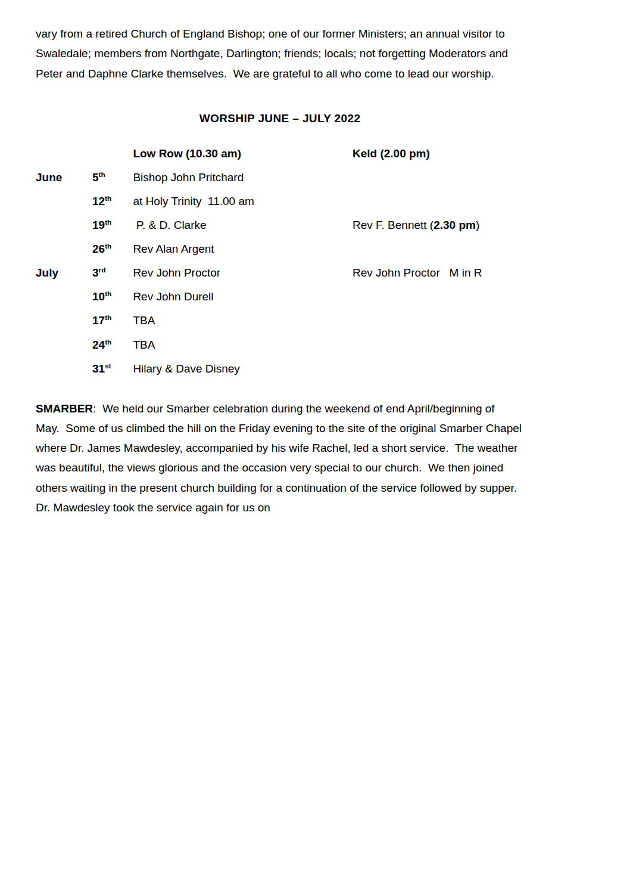vary from a retired Church of England Bishop; one of our former Ministers; an annual visitor to Swaledale; members from Northgate, Darlington; friends; locals; not forgetting Moderators and Peter and Daphne Clarke themselves. We are grateful to all who come to lead our worship.
WORSHIP JUNE – JULY 2022
| | | Low Row (10.30 am) | Keld (2.00 pm) |
| June | 5 th | Bishop John Pritchard | |
| | 12 th | at Holy Trinity 11.00 am | |
| | 19 th | P. & D. Clarke | Rev F. Bennett ( 2.30 pm ) |
| | 26 th | Rev Alan Argent | |
| July | 3 rd | Rev John Proctor | Rev John Proctor M in R |
| | 10 th | Rev John Durell | |
| | 17 th | TBA | |
| | 24 th | TBA | |
| | 31 st | Hilary & Dave Disney | |
SMARBER: We held our Smarber celebration during the weekend of end April/beginning of May. Some of us climbed the hill on the Friday evening to the site of the original Smarber Chapel where Dr. James Mawdesley, accompanied by his wife Rachel, led a short service. The weather was beautiful, the views glorious and the occasion very special to our church. We then joined others waiting in the present church building for a continuation of the service followed by supper. Dr. Mawdesley took the service again for us on